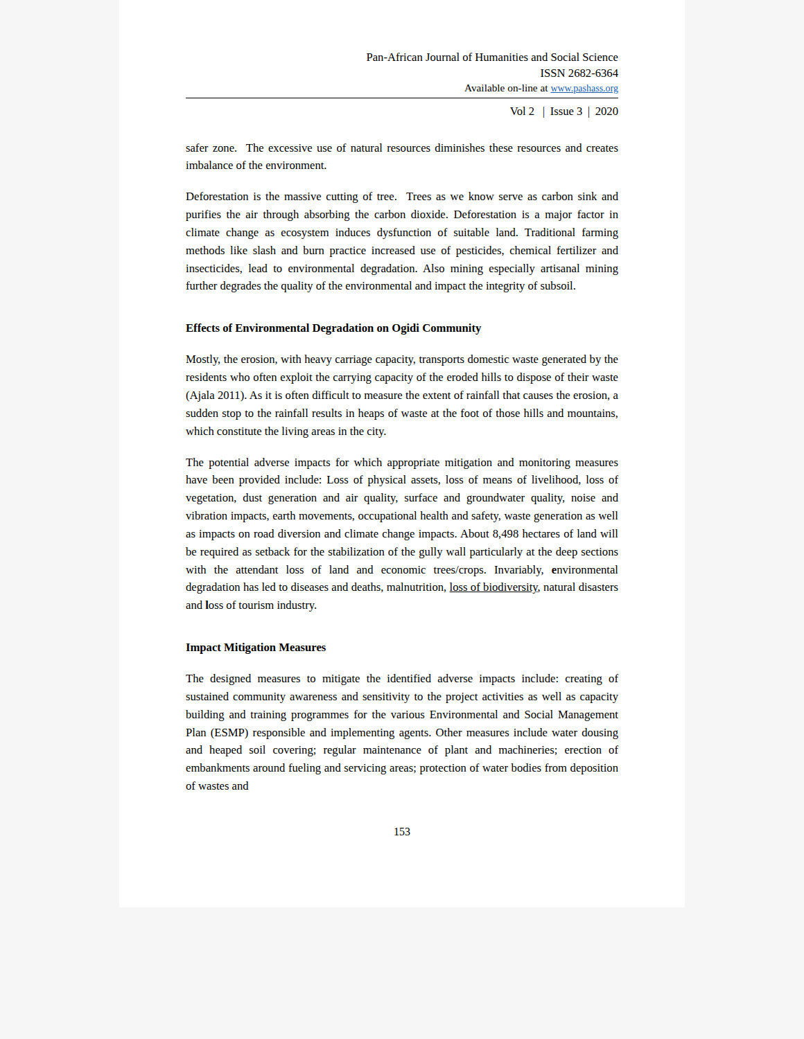Pan-African Journal of Humanities and Social Science
ISSN 2682-6364
Available on-line at www.pashass.org
Vol 2 |Issue 3|2020
safer zone. The excessive use of natural resources diminishes these resources and creates imbalance of the environment.
Deforestation is the massive cutting of tree. Trees as we know serve as carbon sink and purifies the air through absorbing the carbon dioxide. Deforestation is a major factor in climate change as ecosystem induces dysfunction of suitable land. Traditional farming methods like slash and burn practice increased use of pesticides, chemical fertilizer and insecticides, lead to environmental degradation. Also mining especially artisanal mining further degrades the quality of the environmental and impact the integrity of subsoil.
Effects of Environmental Degradation on Ogidi Community
Mostly, the erosion, with heavy carriage capacity, transports domestic waste generated by the residents who often exploit the carrying capacity of the eroded hills to dispose of their waste (Ajala 2011). As it is often difficult to measure the extent of rainfall that causes the erosion, a sudden stop to the rainfall results in heaps of waste at the foot of those hills and mountains, which constitute the living areas in the city.
The potential adverse impacts for which appropriate mitigation and monitoring measures have been provided include: Loss of physical assets, loss of means of livelihood, loss of vegetation, dust generation and air quality, surface and groundwater quality, noise and vibration impacts, earth movements, occupational health and safety, waste generation as well as impacts on road diversion and climate change impacts. About 8,498 hectares of land will be required as setback for the stabilization of the gully wall particularly at the deep sections with the attendant loss of land and economic trees/crops. Invariably, environmental degradation has led to diseases and deaths, malnutrition, loss of biodiversity, natural disasters and loss of tourism industry.
Impact Mitigation Measures
The designed measures to mitigate the identified adverse impacts include: creating of sustained community awareness and sensitivity to the project activities as well as capacity building and training programmes for the various Environmental and Social Management Plan (ESMP) responsible and implementing agents. Other measures include water dousing and heaped soil covering; regular maintenance of plant and machineries; erection of embankments around fueling and servicing areas; protection of water bodies from deposition of wastes and
153